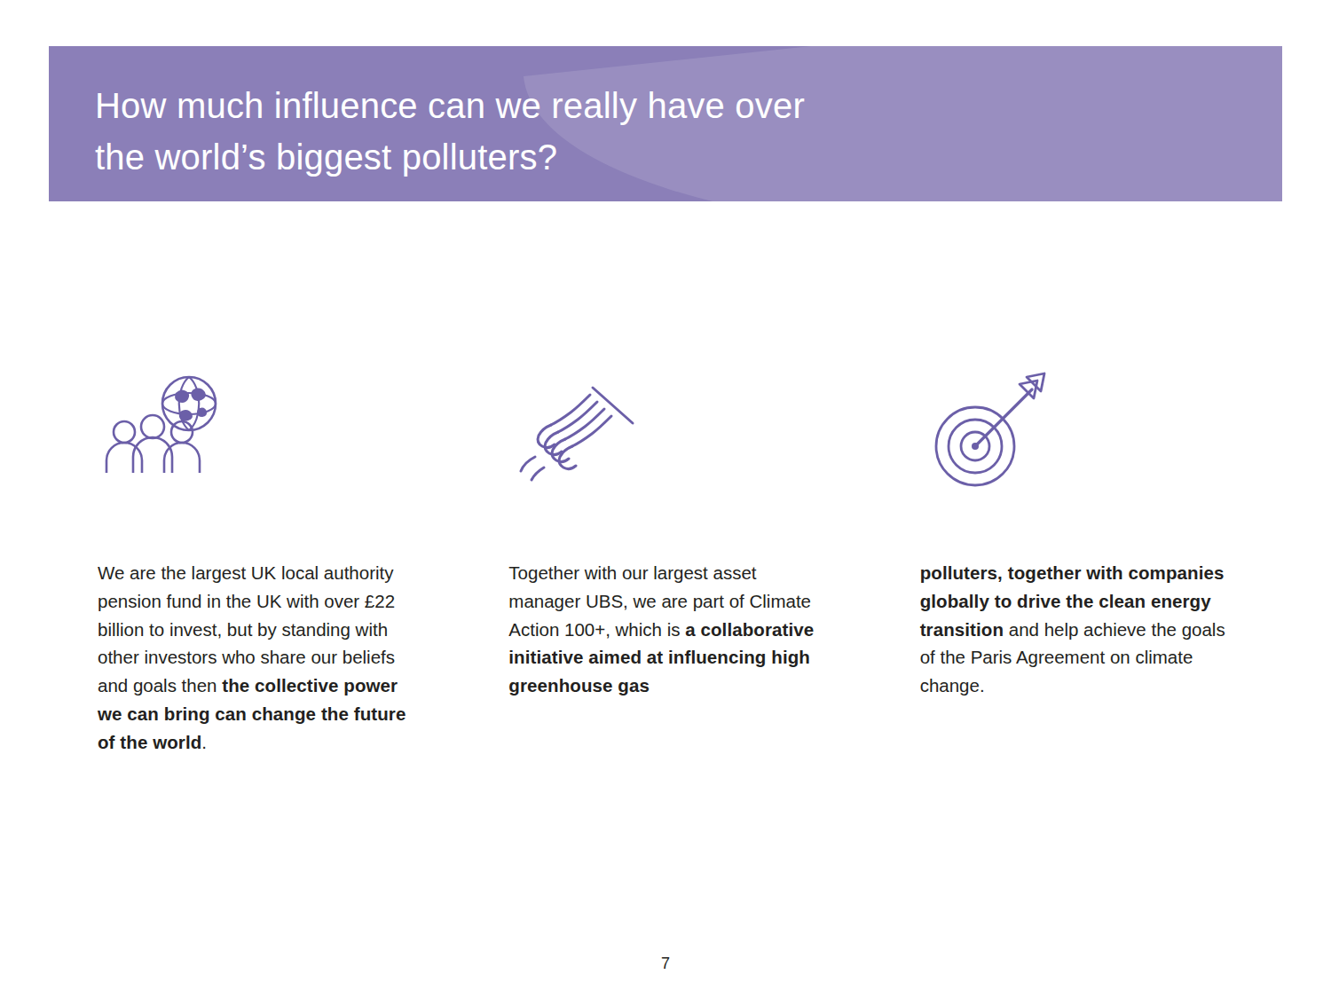How much influence can we really have over
the world’s biggest polluters?
We are the largest UK local authority pension fund in the UK with over £22 billion to invest, but by standing with other investors who share our beliefs and goals then the collective power we can bring can change the future of the world.
Together with our largest asset manager UBS, we are part of Climate Action 100+, which is a collaborative initiative aimed at influencing high greenhouse gas
polluters, together with companies globally to drive the clean energy transition and help achieve the goals of the Paris Agreement on climate change.
7